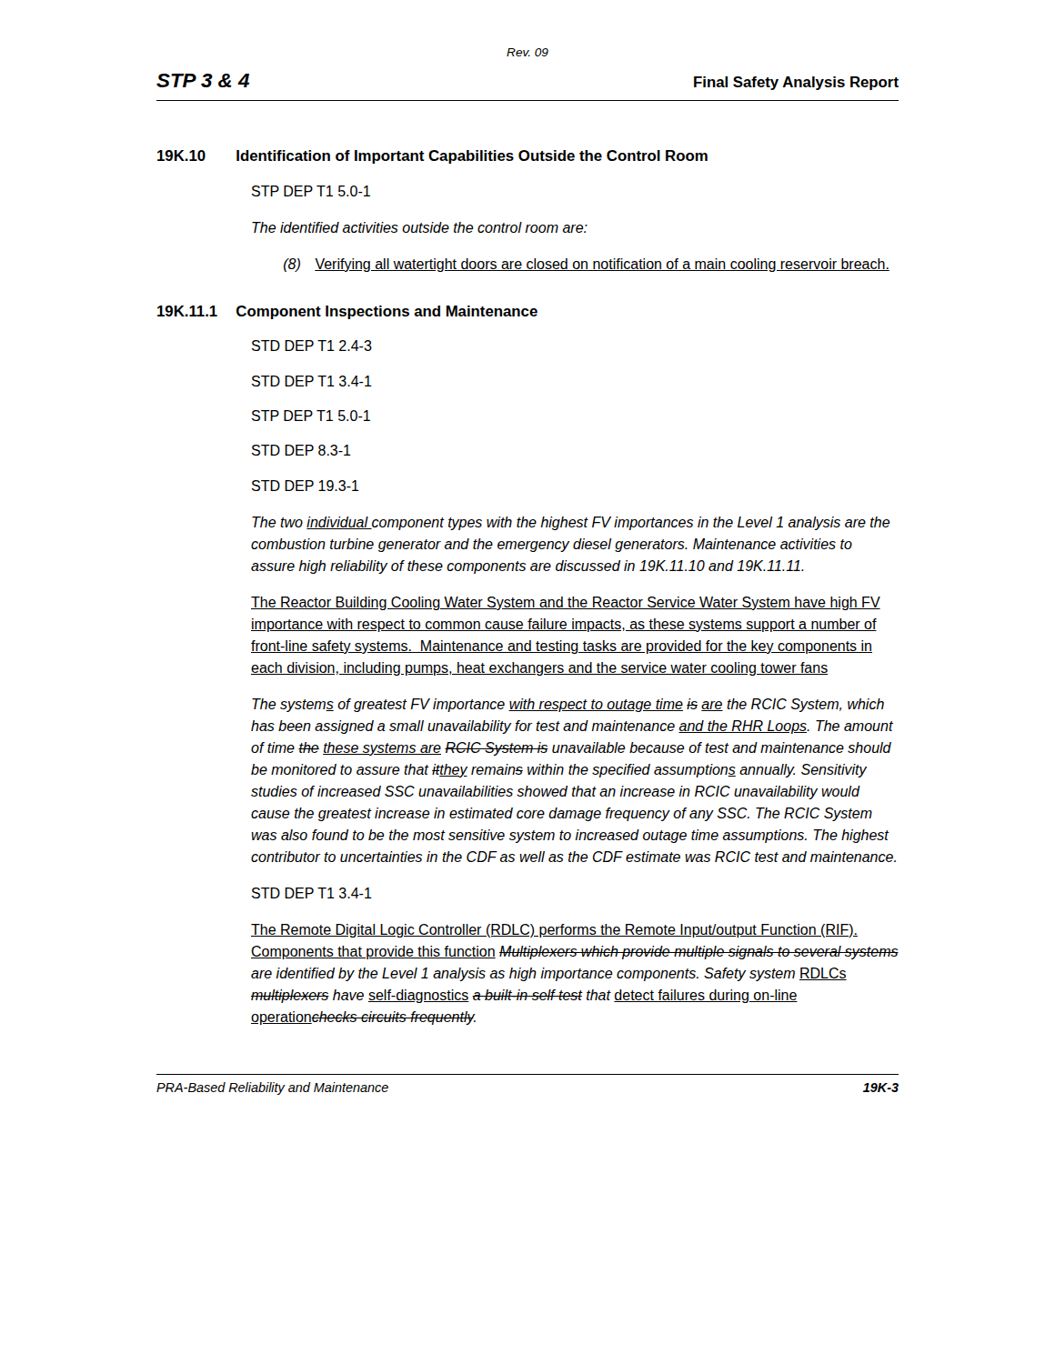Rev. 09
STP 3 & 4 Final Safety Analysis Report
19K.10 Identification of Important Capabilities Outside the Control Room
STP DEP T1 5.0-1
The identified activities outside the control room are:
(8) Verifying all watertight doors are closed on notification of a main cooling reservoir breach.
19K.11.1 Component Inspections and Maintenance
STD DEP T1 2.4-3
STD DEP T1 3.4-1
STP DEP T1 5.0-1
STD DEP 8.3-1
STD DEP 19.3-1
The two individual component types with the highest FV importances in the Level 1 analysis are the combustion turbine generator and the emergency diesel generators. Maintenance activities to assure high reliability of these components are discussed in 19K.11.10 and 19K.11.11.
The Reactor Building Cooling Water System and the Reactor Service Water System have high FV importance with respect to common cause failure impacts, as these systems support a number of front-line safety systems. Maintenance and testing tasks are provided for the key components in each division, including pumps, heat exchangers and the service water cooling tower fans
The systems of greatest FV importance with respect to outage time is are the RCIC System, which has been assigned a small unavailability for test and maintenance and the RHR Loops. The amount of time the these systems are RCIC System is unavailable because of test and maintenance should be monitored to assure that it they remains within the specified assumptions annually. Sensitivity studies of increased SSC unavailabilities showed that an increase in RCIC unavailability would cause the greatest increase in estimated core damage frequency of any SSC. The RCIC System was also found to be the most sensitive system to increased outage time assumptions. The highest contributor to uncertainties in the CDF as well as the CDF estimate was RCIC test and maintenance.
STD DEP T1 3.4-1
The Remote Digital Logic Controller (RDLC) performs the Remote Input/output Function (RIF). Components that provide this function Multiplexers which provide multiple signals to several systems are identified by the Level 1 analysis as high importance components. Safety system RDLCs multiplexers have self-diagnostics a built-in self test that detect failures during on-line operation checks circuits frequently.
PRA-Based Reliability and Maintenance 19K-3